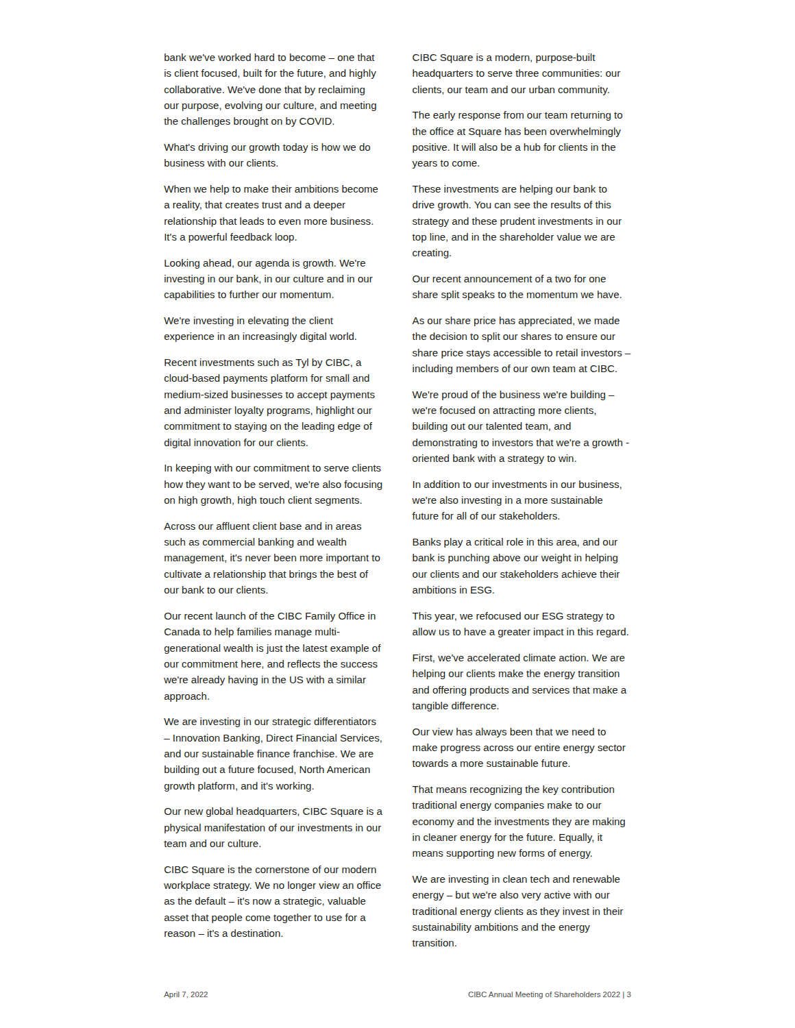bank we've worked hard to become – one that is client focused, built for the future, and highly collaborative. We've done that by reclaiming our purpose, evolving our culture, and meeting the challenges brought on by COVID.
What's driving our growth today is how we do business with our clients.
When we help to make their ambitions become a reality, that creates trust and a deeper relationship that leads to even more business. It's a powerful feedback loop.
Looking ahead, our agenda is growth. We're investing in our bank, in our culture and in our capabilities to further our momentum.
We're investing in elevating the client experience in an increasingly digital world.
Recent investments such as Tyl by CIBC, a cloud-based payments platform for small and medium-sized businesses to accept payments and administer loyalty programs, highlight our commitment to staying on the leading edge of digital innovation for our clients.
In keeping with our commitment to serve clients how they want to be served, we're also focusing on high growth, high touch client segments.
Across our affluent client base and in areas such as commercial banking and wealth management, it's never been more important to cultivate a relationship that brings the best of our bank to our clients.
Our recent launch of the CIBC Family Office in Canada to help families manage multi-generational wealth is just the latest example of our commitment here, and reflects the success we're already having in the US with a similar approach.
We are investing in our strategic differentiators – Innovation Banking, Direct Financial Services, and our sustainable finance franchise. We are building out a future focused, North American growth platform, and it's working.
Our new global headquarters, CIBC Square is a physical manifestation of our investments in our team and our culture.
CIBC Square is the cornerstone of our modern workplace strategy. We no longer view an office as the default – it's now a strategic, valuable asset that people come together to use for a reason – it's a destination.
CIBC Square is a modern, purpose-built headquarters to serve three communities: our clients, our team and our urban community.
The early response from our team returning to the office at Square has been overwhelmingly positive. It will also be a hub for clients in the years to come.
These investments are helping our bank to drive growth. You can see the results of this strategy and these prudent investments in our top line, and in the shareholder value we are creating.
Our recent announcement of a two for one share split speaks to the momentum we have.
As our share price has appreciated, we made the decision to split our shares to ensure our share price stays accessible to retail investors – including members of our own team at CIBC.
We're proud of the business we're building – we're focused on attracting more clients, building out our talented team, and demonstrating to investors that we're a growth - oriented bank with a strategy to win.
In addition to our investments in our business, we're also investing in a more sustainable future for all of our stakeholders.
Banks play a critical role in this area, and our bank is punching above our weight in helping our clients and our stakeholders achieve their ambitions in ESG.
This year, we refocused our ESG strategy to allow us to have a greater impact in this regard.
First, we've accelerated climate action. We are helping our clients make the energy transition and offering products and services that make a tangible difference.
Our view has always been that we need to make progress across our entire energy sector towards a more sustainable future.
That means recognizing the key contribution traditional energy companies make to our economy and the investments they are making in cleaner energy for the future. Equally, it means supporting new forms of energy.
We are investing in clean tech and renewable energy – but we're also very active with our traditional energy clients as they invest in their sustainability ambitions and the energy transition.
April 7, 2022 CIBC Annual Meeting of Shareholders 2022 | 3